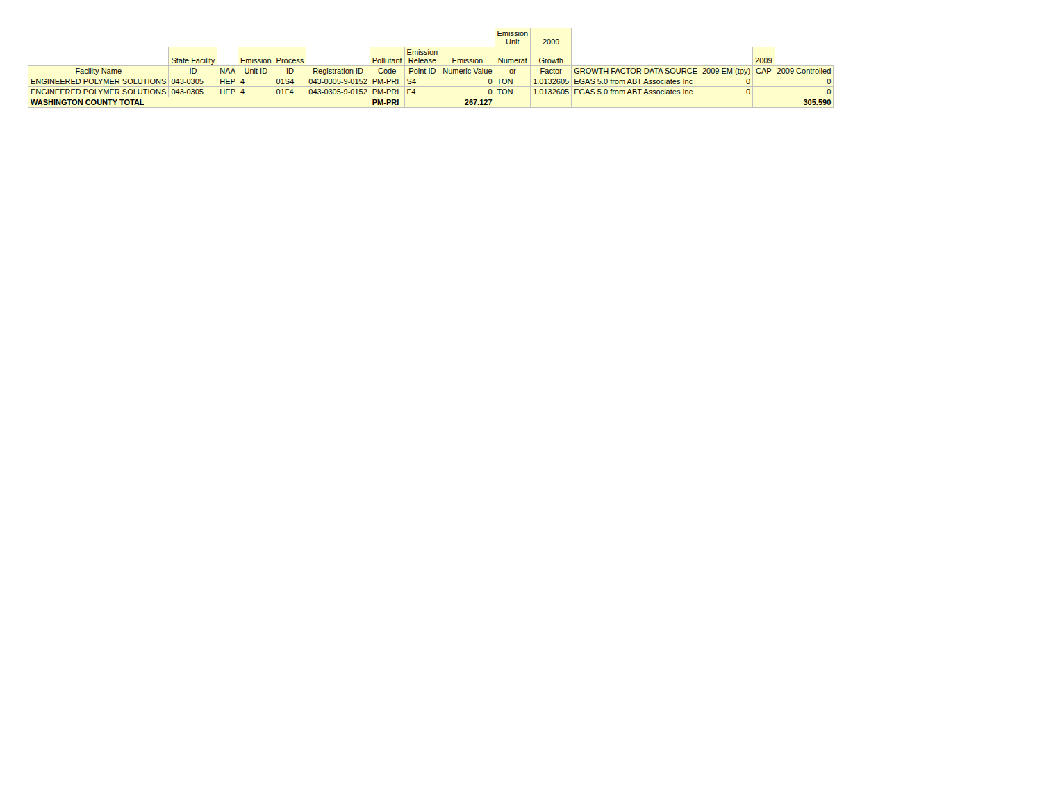| | | | | | | | | | Emission Unit | 2009 | | | | |
| --- | --- | --- | --- | --- | --- | --- | --- | --- | --- | --- | --- | --- | --- | --- |
| | State Facility | | Emission | Process | | Pollutant | Emission Release | Emission | Numerat | Growth | | | 2009 | |
| Facility Name | ID | NAA | Unit ID | ID | Registration ID | Code | Point ID | Numeric Value | or | Factor | GROWTH FACTOR DATA SOURCE | 2009 EM (tpy) | CAP | 2009 Controlled |
| ENGINEERED POLYMER SOLUTIONS | 043-0305 | HEP | 4 | 01S4 | 043-0305-9-0152 | PM-PRI | S4 | 0 | TON | 1.0132605 | EGAS 5.0 from ABT Associates Inc | 0 | | 0 |
| ENGINEERED POLYMER SOLUTIONS | 043-0305 | HEP | 4 | 01F4 | 043-0305-9-0152 | PM-PRI | F4 | 0 | TON | 1.0132605 | EGAS 5.0 from ABT Associates Inc | 0 | | 0 |
| WASHINGTON COUNTY TOTAL | PM-PRI | | 267.127 | | | | | | 305.590 |